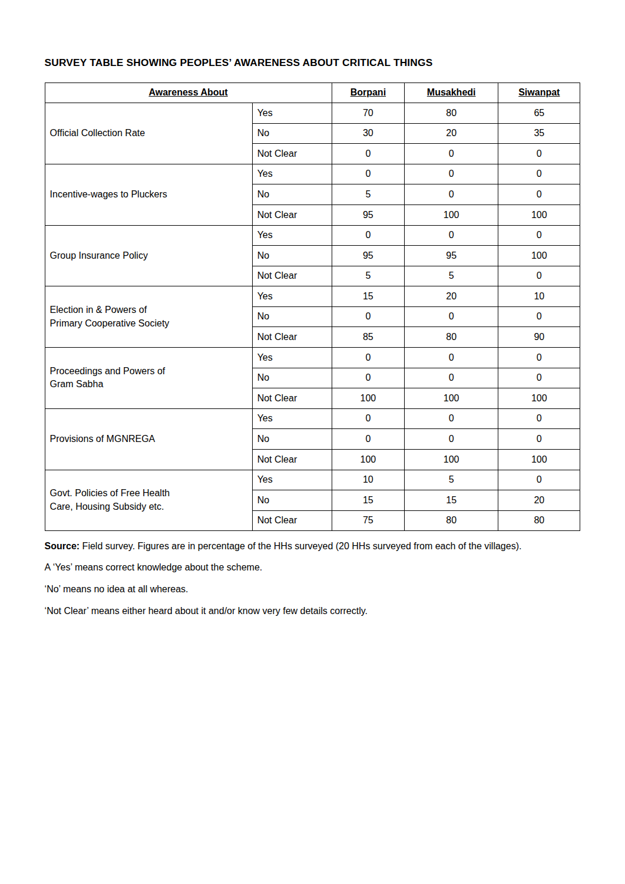SURVEY TABLE SHOWING PEOPLES’ AWARENESS ABOUT CRITICAL THINGS
| Awareness About | Borpani | Musakhedi | Siwanpat |
| --- | --- | --- | --- |
| Official Collection Rate | Yes | 70 | 80 | 65 |
| No | 30 | 20 | 35 |
| Not Clear | 0 | 0 | 0 |
| Incentive-wages to Pluckers | Yes | 0 | 0 | 0 |
| No | 5 | 0 | 0 |
| Not Clear | 95 | 100 | 100 |
| Group Insurance Policy | Yes | 0 | 0 | 0 |
| No | 95 | 95 | 100 |
| Not Clear | 5 | 5 | 0 |
| Election in & Powers of Primary Cooperative Society | Yes | 15 | 20 | 10 |
| No | 0 | 0 | 0 |
| Not Clear | 85 | 80 | 90 |
| Proceedings and Powers of Gram Sabha | Yes | 0 | 0 | 0 |
| No | 0 | 0 | 0 |
| Not Clear | 100 | 100 | 100 |
| Provisions of MGNREGA | Yes | 0 | 0 | 0 |
| No | 0 | 0 | 0 |
| Not Clear | 100 | 100 | 100 |
| Govt. Policies of Free Health Care, Housing Subsidy etc. | Yes | 10 | 5 | 0 |
| No | 15 | 15 | 20 |
| Not Clear | 75 | 80 | 80 |
Source: Field survey. Figures are in percentage of the HHs surveyed (20 HHs surveyed from each of the villages).
A ‘Yes’ means correct knowledge about the scheme.
‘No’ means no idea at all whereas.
‘Not Clear’ means either heard about it and/or know very few details correctly.